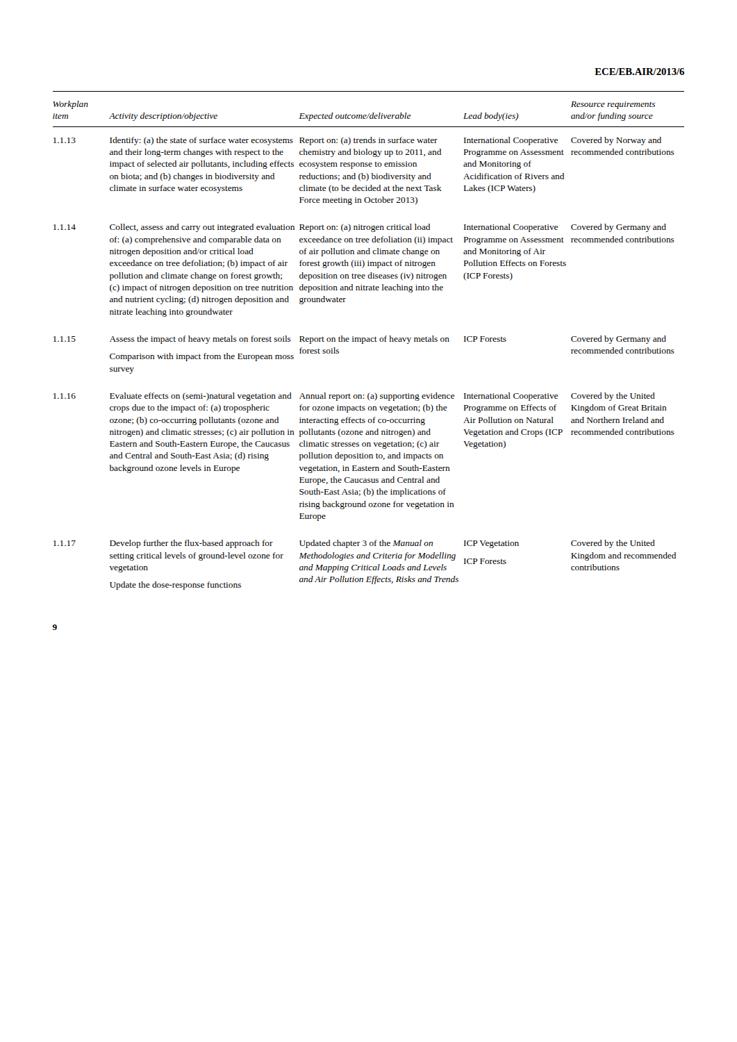ECE/EB.AIR/2013/6
| Workplan item | Activity description/objective | Expected outcome/deliverable | Lead body(ies) | Resource requirements and/or funding source |
| --- | --- | --- | --- | --- |
| 1.1.13 | Identify: (a) the state of surface water ecosystems and their long-term changes with respect to the impact of selected air pollutants, including effects on biota; and (b) changes in biodiversity and climate in surface water ecosystems | Report on: (a) trends in surface water chemistry and biology up to 2011, and ecosystem response to emission reductions; and (b) biodiversity and climate (to be decided at the next Task Force meeting in October 2013) | International Cooperative Programme on Assessment and Monitoring of Acidification of Rivers and Lakes (ICP Waters) | Covered by Norway and recommended contributions |
| 1.1.14 | Collect, assess and carry out integrated evaluation of: (a) comprehensive and comparable data on nitrogen deposition and/or critical load exceedance on tree defoliation; (b) impact of air pollution and climate change on forest growth; (c) impact of nitrogen deposition on tree nutrition and nutrient cycling; (d) nitrogen deposition and nitrate leaching into groundwater | Report on: (a) nitrogen critical load exceedance on tree defoliation (ii) impact of air pollution and climate change on forest growth (iii) impact of nitrogen deposition on tree diseases (iv) nitrogen deposition and nitrate leaching into the groundwater | International Cooperative Programme on Assessment and Monitoring of Air Pollution Effects on Forests (ICP Forests) | Covered by Germany and recommended contributions |
| 1.1.15 | Assess the impact of heavy metals on forest soils Comparison with impact from the European moss survey | Report on the impact of heavy metals on forest soils | ICP Forests | Covered by Germany and recommended contributions |
| 1.1.16 | Evaluate effects on (semi-)natural vegetation and crops due to the impact of: (a) tropospheric ozone; (b) co-occurring pollutants (ozone and nitrogen) and climatic stresses; (c) air pollution in Eastern and South-Eastern Europe, the Caucasus and Central and South-East Asia; (d) rising background ozone levels in Europe | Annual report on: (a) supporting evidence for ozone impacts on vegetation; (b) the interacting effects of co-occurring pollutants (ozone and nitrogen) and climatic stresses on vegetation; (c) air pollution deposition to, and impacts on vegetation, in Eastern and South-Eastern Europe, the Caucasus and Central and South-East Asia; (b) the implications of rising background ozone for vegetation in Europe | International Cooperative Programme on Effects of Air Pollution on Natural Vegetation and Crops (ICP Vegetation) | Covered by the United Kingdom of Great Britain and Northern Ireland and recommended contributions |
| 1.1.17 | Develop further the flux-based approach for setting critical levels of ground-level ozone for vegetation Update the dose-response functions | Updated chapter 3 of the Manual on Methodologies and Criteria for Modelling and Mapping Critical Loads and Levels and Air Pollution Effects, Risks and Trends | ICP Vegetation ICP Forests | Covered by the United Kingdom and recommended contributions |
9